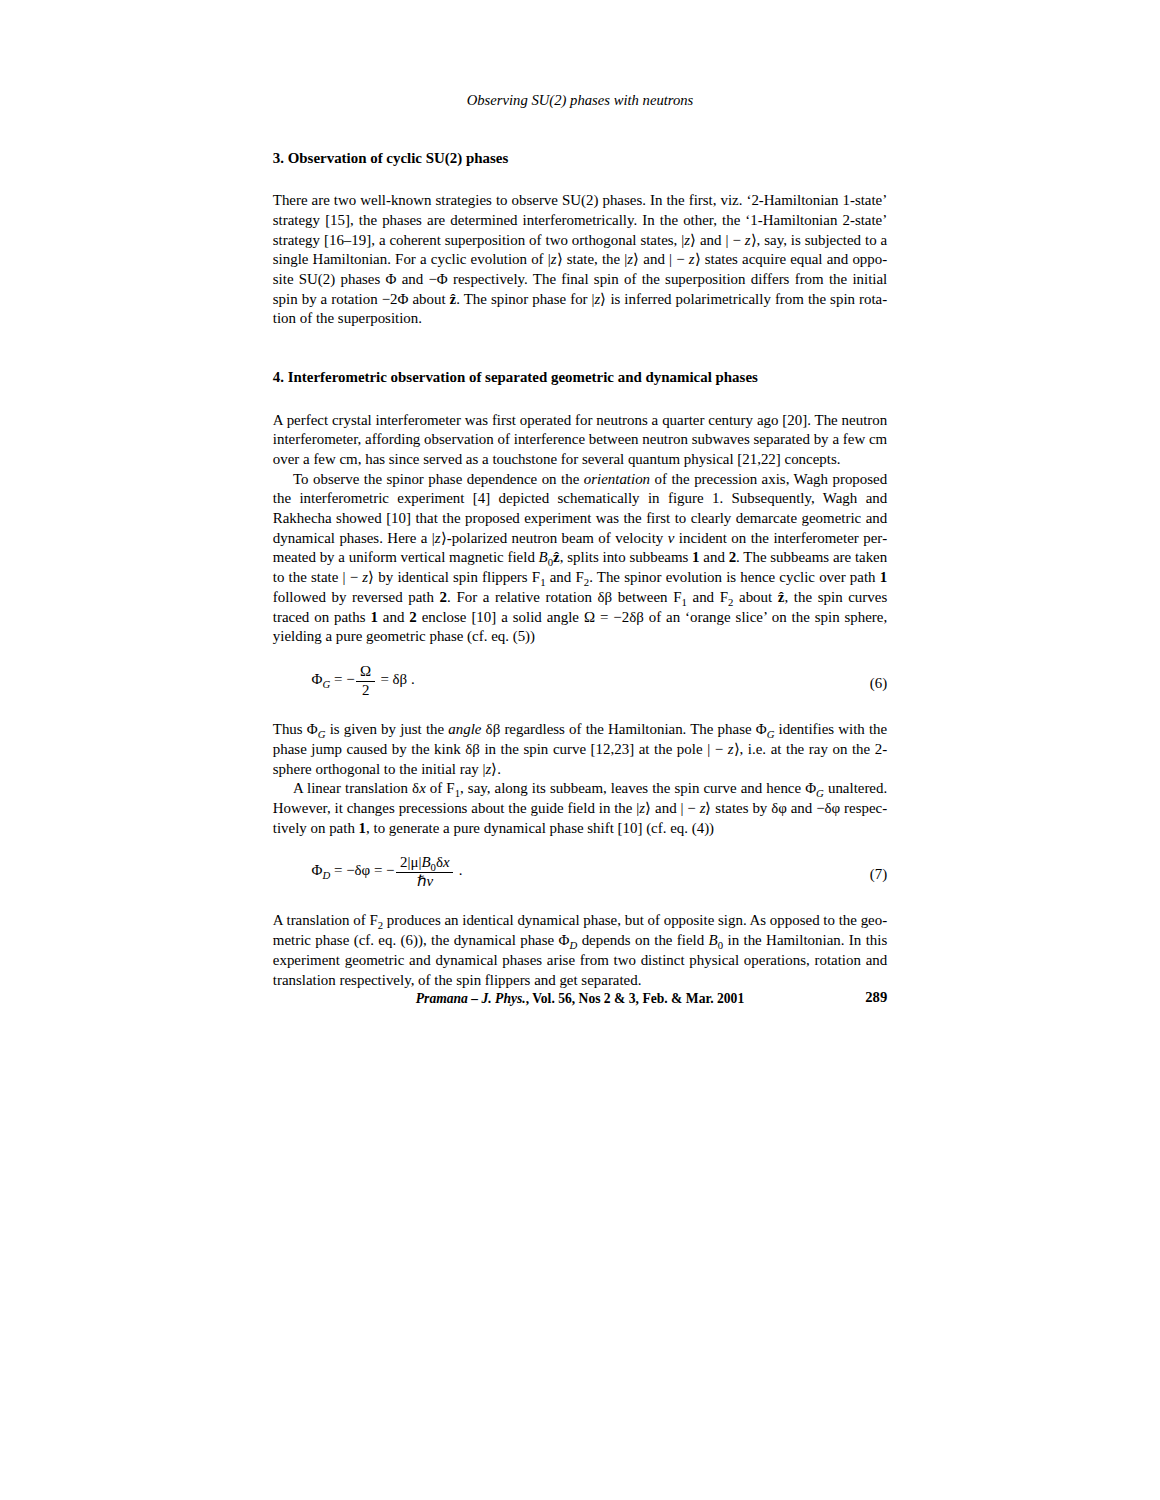Observing SU(2) phases with neutrons
3. Observation of cyclic SU(2) phases
There are two well-known strategies to observe SU(2) phases. In the first, viz. ‘2-Hamiltonian 1-state’ strategy [15], the phases are determined interferometrically. In the other, the ‘1-Hamiltonian 2-state’ strategy [16–19], a coherent superposition of two orthogonal states, |z⟩ and | − z⟩, say, is subjected to a single Hamiltonian. For a cyclic evolution of |z⟩ state, the |z⟩ and | − z⟩ states acquire equal and opposite SU(2) phases Φ and −Φ respectively. The final spin of the superposition differs from the initial spin by a rotation −2Φ about ẑ. The spinor phase for |z⟩ is inferred polarimetrically from the spin rotation of the superposition.
4. Interferometric observation of separated geometric and dynamical phases
A perfect crystal interferometer was first operated for neutrons a quarter century ago [20]. The neutron interferometer, affording observation of interference between neutron subwaves separated by a few cm over a few cm, has since served as a touchstone for several quantum physical [21,22] concepts.
To observe the spinor phase dependence on the orientation of the precession axis, Wagh proposed the interferometric experiment [4] depicted schematically in figure 1. Subsequently, Wagh and Rakhecha showed [10] that the proposed experiment was the first to clearly demarcate geometric and dynamical phases. Here a |z⟩-polarized neutron beam of velocity v incident on the interferometer permeated by a uniform vertical magnetic field B0ẑ, splits into subbeams 1 and 2. The subbeams are taken to the state | − z⟩ by identical spin flippers F1 and F2. The spinor evolution is hence cyclic over path 1 followed by reversed path 2. For a relative rotation δβ between F1 and F2 about ẑ, the spin curves traced on paths 1 and 2 enclose [10] a solid angle Ω = −2δβ of an ‘orange slice’ on the spin sphere, yielding a pure geometric phase (cf. eq. (5))
ΦG = −Ω 2 = δβ .
(6)
Thus ΦG is given by just the angle δβ regardless of the Hamiltonian. The phase ΦG identifies with the phase jump caused by the kink δβ in the spin curve [12,23] at the pole | − z⟩, i.e. at the ray on the 2-sphere orthogonal to the initial ray |z⟩.
A linear translation δx of F1, say, along its subbeam, leaves the spin curve and hence ΦG unaltered. However, it changes precessions about the guide field in the |z⟩ and | − z⟩ states by δφ and −δφ respectively on path 1, to generate a pure dynamical phase shift [10] (cf. eq. (4))
ΦD = −δφ = −2|μ|B0δx ℏv .
(7)
A translation of F2 produces an identical dynamical phase, but of opposite sign. As opposed to the geometric phase (cf. eq. (6)), the dynamical phase ΦD depends on the field B0 in the Hamiltonian. In this experiment geometric and dynamical phases arise from two distinct physical operations, rotation and translation respectively, of the spin flippers and get separated.
Pramana – J. Phys., Vol. 56, Nos 2 & 3, Feb. & Mar. 2001
289